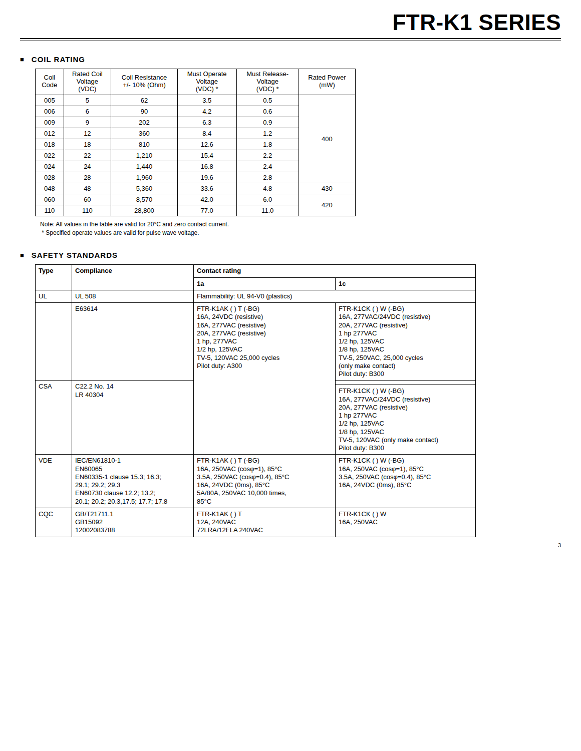FTR-K1 SERIES
COIL RATING
| Coil Code | Rated Coil Voltage (VDC) | Coil Resistance +/- 10% (Ohm) | Must Operate Voltage (VDC) * | Must Release- Voltage (VDC) * | Rated Power (mW) |
| --- | --- | --- | --- | --- | --- |
| 005 | 5 | 62 | 3.5 | 0.5 | 400 |
| 006 | 6 | 90 | 4.2 | 0.6 |
| 009 | 9 | 202 | 6.3 | 0.9 |
| 012 | 12 | 360 | 8.4 | 1.2 |
| 018 | 18 | 810 | 12.6 | 1.8 |
| 022 | 22 | 1,210 | 15.4 | 2.2 |
| 024 | 24 | 1,440 | 16.8 | 2.4 |
| 028 | 28 | 1,960 | 19.6 | 2.8 |
| 048 | 48 | 5,360 | 33.6 | 4.8 | 430 |
| 060 | 60 | 8,570 | 42.0 | 6.0 | 420 |
| 110 | 110 | 28,800 | 77.0 | 11.0 |
Note: All values in the table are valid for 20°C and zero contact current.
* Specified operate values are valid for pulse wave voltage.
SAFETY STANDARDS
| Type | Compliance | Contact rating |
| --- | --- | --- |
| 1a | 1c |
| UL | UL 508 | Flammability: UL 94-V0 (plastics) |
| | E63614 | FTR-K1AK ( ) T (-BG) 16A, 24VDC (resistive) 16A, 277VAC (resistive) 20A, 277VAC (resistive) 1 hp, 277VAC 1/2 hp, 125VAC TV-5, 120VAC 25,000 cycles Pilot duty: A300 | FTR-K1CK ( ) W (-BG) 16A, 277VAC/24VDC (resistive) 20A, 277VAC (resistive) 1 hp 277VAC 1/2 hp, 125VAC 1/8 hp, 125VAC TV-5, 250VAC, 25,000 cycles (only make contact) Pilot duty: B300 |
| CSA | C22.2 No. 14 LR 40304 | |
| FTR-K1CK ( ) W (-BG) 16A, 277VAC/24VDC (resistive) 20A, 277VAC (resistive) 1 hp 277VAC 1/2 hp, 125VAC 1/8 hp, 125VAC TV-5, 120VAC (only make contact) Pilot duty: B300 |
| VDE | IEC/EN61810-1 EN60065 EN60335-1 clause 15.3; 16.3; 29.1; 29.2; 29.3 EN60730 clause 12.2; 13.2; 20.1; 20.2; 20.3,17.5; 17.7; 17.8 | FTR-K1AK ( ) T (-BG) 16A, 250VAC (cosφ=1), 85°C 3.5A, 250VAC (cosφ=0.4), 85°C 16A, 24VDC (0ms), 85°C 5A/80A, 250VAC 10,000 times, 85°C | FTR-K1CK ( ) W (-BG) 16A, 250VAC (cosφ=1), 85°C 3.5A, 250VAC (cosφ=0.4), 85°C 16A, 24VDC (0ms), 85°C |
| CQC | GB/T21711.1 GB15092 12002083788 | FTR-K1AK ( ) T 12A, 240VAC 72LRA/12FLA 240VAC | FTR-K1CK ( ) W 16A, 250VAC |
3